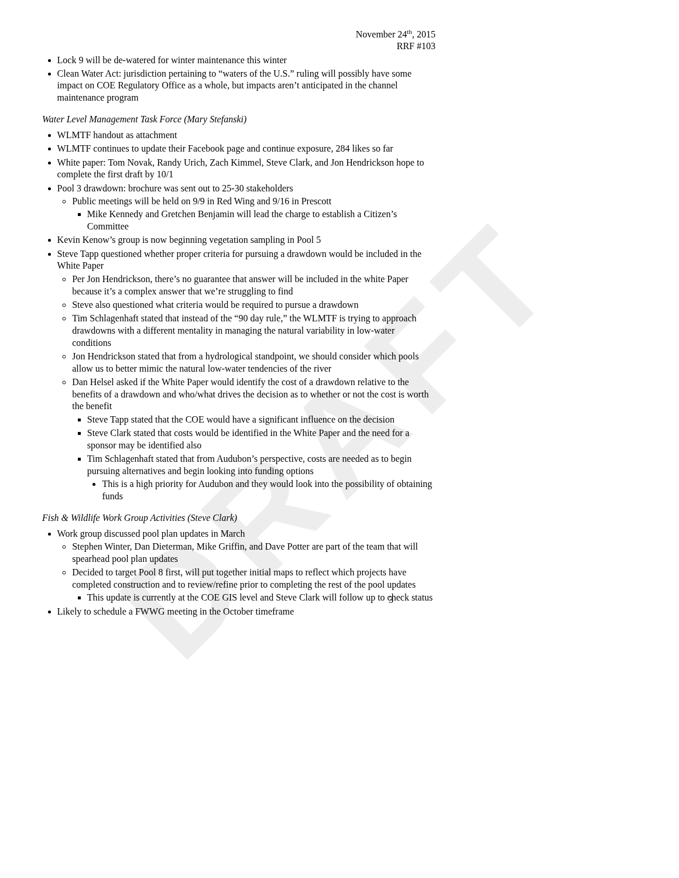DRAFT
November 24th, 2015
RRF #103
Lock 9 will be de-watered for winter maintenance this winter
Clean Water Act: jurisdiction pertaining to “waters of the U.S.” ruling will possibly have some impact on COE Regulatory Office as a whole, but impacts aren’t anticipated in the channel maintenance program
Water Level Management Task Force (Mary Stefanski)
WLMTF handout as attachment
WLMTF continues to update their Facebook page and continue exposure, 284 likes so far
White paper: Tom Novak, Randy Urich, Zach Kimmel, Steve Clark, and Jon Hendrickson hope to complete the first draft by 10/1
Pool 3 drawdown: brochure was sent out to 25-30 stakeholders
Public meetings will be held on 9/9 in Red Wing and 9/16 in Prescott
Mike Kennedy and Gretchen Benjamin will lead the charge to establish a Citizen’s Committee
Kevin Kenow’s group is now beginning vegetation sampling in Pool 5
Steve Tapp questioned whether proper criteria for pursuing a drawdown would be included in the White Paper
Per Jon Hendrickson, there’s no guarantee that answer will be included in the white Paper because it’s a complex answer that we’re struggling to find
Steve also questioned what criteria would be required to pursue a drawdown
Tim Schlagenhaft stated that instead of the “90 day rule,” the WLMTF is trying to approach drawdowns with a different mentality in managing the natural variability in low-water conditions
Jon Hendrickson stated that from a hydrological standpoint, we should consider which pools allow us to better mimic the natural low-water tendencies of the river
Dan Helsel asked if the White Paper would identify the cost of a drawdown relative to the benefits of a drawdown and who/what drives the decision as to whether or not the cost is worth the benefit
Steve Tapp stated that the COE would have a significant influence on the decision
Steve Clark stated that costs would be identified in the White Paper and the need for a sponsor may be identified also
Tim Schlagenhaft stated that from Audubon’s perspective, costs are needed as to begin pursuing alternatives and begin looking into funding options
This is a high priority for Audubon and they would look into the possibility of obtaining funds
Fish & Wildlife Work Group Activities (Steve Clark)
Work group discussed pool plan updates in March
Stephen Winter, Dan Dieterman, Mike Griffin, and Dave Potter are part of the team that will spearhead pool plan updates
Decided to target Pool 8 first, will put together initial maps to reflect which projects have completed construction and to review/refine prior to completing the rest of the pool updates
This update is currently at the COE GIS level and Steve Clark will follow up to check status
Likely to schedule a FWWG meeting in the October timeframe
3